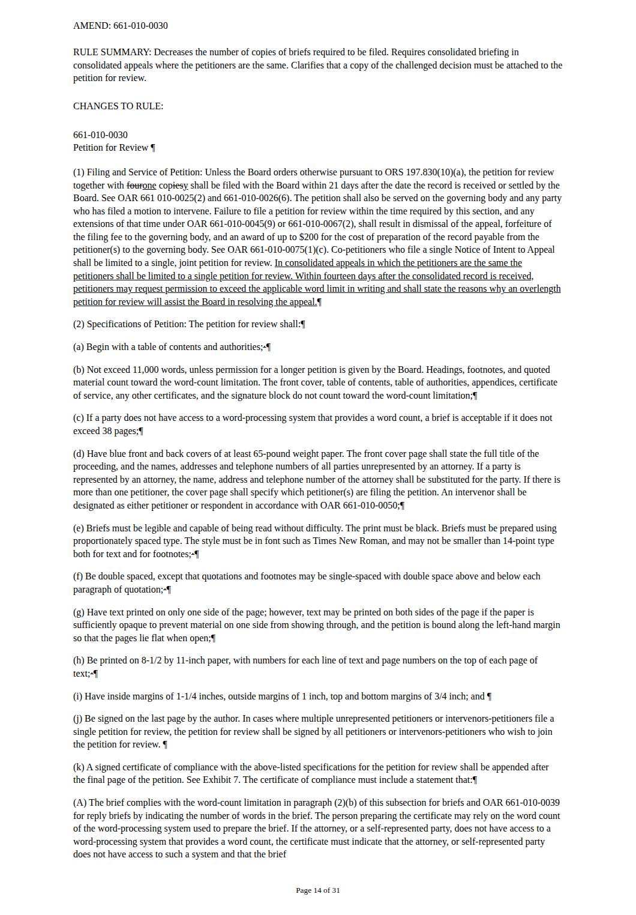AMEND: 661-010-0030
RULE SUMMARY: Decreases the number of copies of briefs required to be filed. Requires consolidated briefing in consolidated appeals where the petitioners are the same. Clarifies that a copy of the challenged decision must be attached to the petition for review.
CHANGES TO RULE:
661-010-0030
Petition for Review ¶
(1) Filing and Service of Petition: Unless the Board orders otherwise pursuant to ORS 197.830(10)(a), the petition for review together with fourone copiesy shall be filed with the Board within 21 days after the date the record is received or settled by the Board. See OAR 661 010-0025(2) and 661-010-0026(6). The petition shall also be served on the governing body and any party who has filed a motion to intervene. Failure to file a petition for review within the time required by this section, and any extensions of that time under OAR 661-010-0045(9) or 661-010-0067(2), shall result in dismissal of the appeal, forfeiture of the filing fee to the governing body, and an award of up to $200 for the cost of preparation of the record payable from the petitioner(s) to the governing body. See OAR 661-010-0075(1)(c). Co-petitioners who file a single Notice of Intent to Appeal shall be limited to a single, joint petition for review. In consolidated appeals in which the petitioners are the same the petitioners shall be limited to a single petition for review. Within fourteen days after the consolidated record is received, petitioners may request permission to exceed the applicable word limit in writing and shall state the reasons why an overlength petition for review will assist the Board in resolving the appeal.¶
(2) Specifications of Petition: The petition for review shall:¶
(a) Begin with a table of contents and authorities;·¶
(b) Not exceed 11,000 words, unless permission for a longer petition is given by the Board. Headings, footnotes, and quoted material count toward the word-count limitation. The front cover, table of contents, table of authorities, appendices, certificate of service, any other certificates, and the signature block do not count toward the word-count limitation;¶
(c) If a party does not have access to a word-processing system that provides a word count, a brief is acceptable if it does not exceed 38 pages;¶
(d) Have blue front and back covers of at least 65-pound weight paper. The front cover page shall state the full title of the proceeding, and the names, addresses and telephone numbers of all parties unrepresented by an attorney. If a party is represented by an attorney, the name, address and telephone number of the attorney shall be substituted for the party. If there is more than one petitioner, the cover page shall specify which petitioner(s) are filing the petition. An intervenor shall be designated as either petitioner or respondent in accordance with OAR 661-010-0050;¶
(e) Briefs must be legible and capable of being read without difficulty. The print must be black. Briefs must be prepared using proportionately spaced type. The style must be in font such as Times New Roman, and may not be smaller than 14-point type both for text and for footnotes;·¶
(f) Be double spaced, except that quotations and footnotes may be single-spaced with double space above and below each paragraph of quotation;·¶
(g) Have text printed on only one side of the page; however, text may be printed on both sides of the page if the paper is sufficiently opaque to prevent material on one side from showing through, and the petition is bound along the left-hand margin so that the pages lie flat when open;¶
(h) Be printed on 8-1/2 by 11-inch paper, with numbers for each line of text and page numbers on the top of each page of text;·¶
(i) Have inside margins of 1-1/4 inches, outside margins of 1 inch, top and bottom margins of 3/4 inch; and ¶
(j) Be signed on the last page by the author. In cases where multiple unrepresented petitioners or intervenors-petitioners file a single petition for review, the petition for review shall be signed by all petitioners or intervenors-petitioners who wish to join the petition for review. ¶
(k) A signed certificate of compliance with the above-listed specifications for the petition for review shall be appended after the final page of the petition. See Exhibit 7. The certificate of compliance must include a statement that:¶
(A) The brief complies with the word-count limitation in paragraph (2)(b) of this subsection for briefs and OAR 661-010-0039 for reply briefs by indicating the number of words in the brief. The person preparing the certificate may rely on the word count of the word-processing system used to prepare the brief. If the attorney, or a self-represented party, does not have access to a word-processing system that provides a word count, the certificate must indicate that the attorney, or self-represented party does not have access to such a system and that the brief
Page 14 of 31